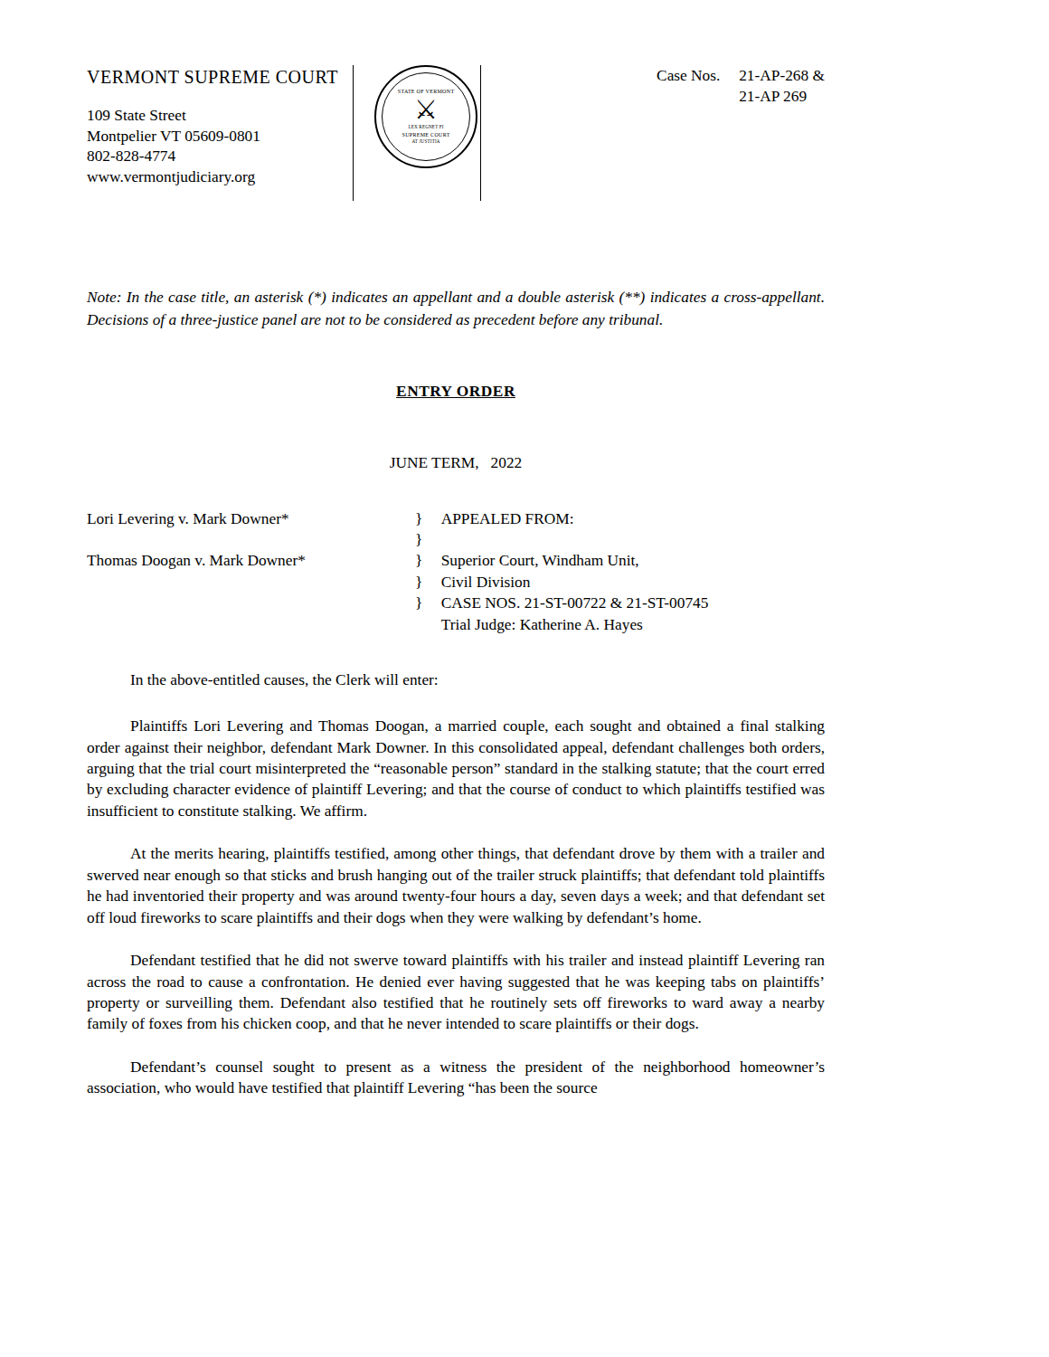VERMONT SUPREME COURT
109 State Street
Montpelier VT 05609-0801
802-828-4774
www.vermontjudiciary.org
STATE OF VERMONT
⚔
LEX REGNET FI
SUPREME COURT
AT JUSTITIA
| Case Nos. | 21-AP-268 & |
| | 21-AP 269 |
Note: In the case title, an asterisk (*) indicates an appellant and a double asterisk (**) indicates a cross-appellant. Decisions of a three-justice panel are not to be considered as precedent before any tribunal.
ENTRY ORDER
JUNE TERM, 2022
| Lori Levering v. Mark Downer* | } | APPEALED FROM: |
| | } | |
| Thomas Doogan v. Mark Downer* | } | Superior Court, Windham Unit, |
| | } | Civil Division |
| | } | CASE NOS. 21-ST-00722 & 21-ST-00745 |
| | | Trial Judge: Katherine A. Hayes |
In the above-entitled causes, the Clerk will enter:
Plaintiffs Lori Levering and Thomas Doogan, a married couple, each sought and obtained a final stalking order against their neighbor, defendant Mark Downer. In this consolidated appeal, defendant challenges both orders, arguing that the trial court misinterpreted the “reasonable person” standard in the stalking statute; that the court erred by excluding character evidence of plaintiff Levering; and that the course of conduct to which plaintiffs testified was insufficient to constitute stalking. We affirm.
At the merits hearing, plaintiffs testified, among other things, that defendant drove by them with a trailer and swerved near enough so that sticks and brush hanging out of the trailer struck plaintiffs; that defendant told plaintiffs he had inventoried their property and was around twenty-four hours a day, seven days a week; and that defendant set off loud fireworks to scare plaintiffs and their dogs when they were walking by defendant’s home.
Defendant testified that he did not swerve toward plaintiffs with his trailer and instead plaintiff Levering ran across the road to cause a confrontation. He denied ever having suggested that he was keeping tabs on plaintiffs’ property or surveilling them. Defendant also testified that he routinely sets off fireworks to ward away a nearby family of foxes from his chicken coop, and that he never intended to scare plaintiffs or their dogs.
Defendant’s counsel sought to present as a witness the president of the neighborhood homeowner’s association, who would have testified that plaintiff Levering “has been the source